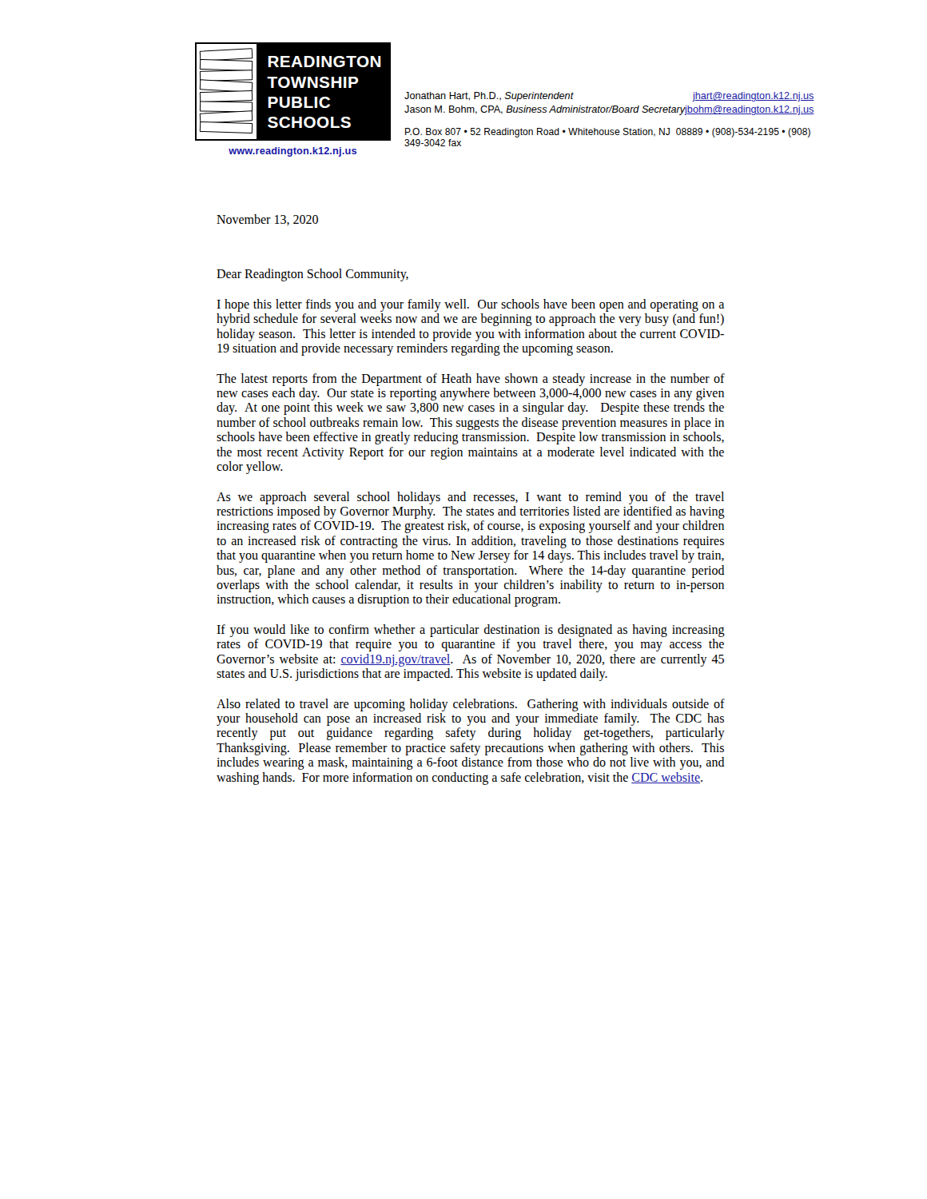Readington
Township
Public Schools
www.readington.k12.nj.us
Jonathan Hart, Ph.D., Superintendent jhart@readington.k12.nj.us
Jason M. Bohm, CPA, Business Administrator/Board Secretary jbohm@readington.k12.nj.us
P.O. Box 807 • 52 Readington Road • Whitehouse Station, NJ 08889 • (908)-534-2195 • (908) 349-3042 fax
November 13, 2020
Dear Readington School Community,
I hope this letter finds you and your family well. Our schools have been open and operating on a hybrid schedule for several weeks now and we are beginning to approach the very busy (and fun!) holiday season. This letter is intended to provide you with information about the current COVID-19 situation and provide necessary reminders regarding the upcoming season.
The latest reports from the Department of Heath have shown a steady increase in the number of new cases each day. Our state is reporting anywhere between 3,000-4,000 new cases in any given day. At one point this week we saw 3,800 new cases in a singular day. Despite these trends the number of school outbreaks remain low. This suggests the disease prevention measures in place in schools have been effective in greatly reducing transmission. Despite low transmission in schools, the most recent Activity Report for our region maintains at a moderate level indicated with the color yellow.
As we approach several school holidays and recesses, I want to remind you of the travel restrictions imposed by Governor Murphy. The states and territories listed are identified as having increasing rates of COVID-19. The greatest risk, of course, is exposing yourself and your children to an increased risk of contracting the virus. In addition, traveling to those destinations requires that you quarantine when you return home to New Jersey for 14 days. This includes travel by train, bus, car, plane and any other method of transportation. Where the 14-day quarantine period overlaps with the school calendar, it results in your children’s inability to return to in-person instruction, which causes a disruption to their educational program.
If you would like to confirm whether a particular destination is designated as having increasing rates of COVID-19 that require you to quarantine if you travel there, you may access the Governor’s website at: covid19.nj.gov/travel. As of November 10, 2020, there are currently 45 states and U.S. jurisdictions that are impacted. This website is updated daily.
Also related to travel are upcoming holiday celebrations. Gathering with individuals outside of your household can pose an increased risk to you and your immediate family. The CDC has recently put out guidance regarding safety during holiday get-togethers, particularly Thanksgiving. Please remember to practice safety precautions when gathering with others. This includes wearing a mask, maintaining a 6-foot distance from those who do not live with you, and washing hands. For more information on conducting a safe celebration, visit the CDC website.